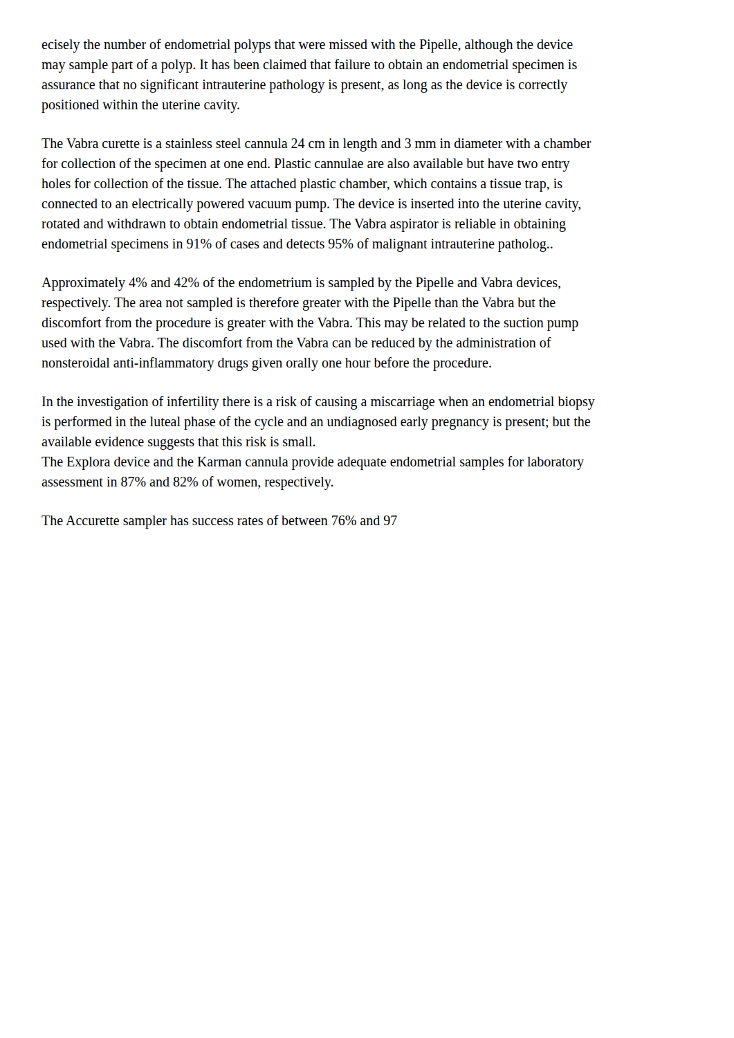ecisely the number of endometrial polyps that were missed with the Pipelle, although the device may sample part of a polyp. It has been claimed that failure to obtain an endometrial specimen is assurance that no significant intrauterine pathology is present, as long as the device is correctly positioned within the uterine cavity.
The Vabra curette is a stainless steel cannula 24 cm in length and 3 mm in diameter with a chamber for collection of the specimen at one end. Plastic cannulae are also available but have two entry holes for collection of the tissue. The attached plastic chamber, which contains a tissue trap, is connected to an electrically powered vacuum pump. The device is inserted into the uterine cavity, rotated and withdrawn to obtain endometrial tissue. The Vabra aspirator is reliable in obtaining endometrial specimens in 91% of cases and detects 95% of malignant intrauterine patholog..
Approximately 4% and 42% of the endometrium is sampled by the Pipelle and Vabra devices, respectively. The area not sampled is therefore greater with the Pipelle than the Vabra but the discomfort from the procedure is greater with the Vabra. This may be related to the suction pump used with the Vabra. The discomfort from the Vabra can be reduced by the administration of nonsteroidal anti-inflammatory drugs given orally one hour before the procedure.
In the investigation of infertility there is a risk of causing a miscarriage when an endometrial biopsy is performed in the luteal phase of the cycle and an undiagnosed early pregnancy is present; but the available evidence suggests that this risk is small.
The Explora device and the Karman cannula provide adequate endometrial samples for laboratory assessment in 87% and 82% of women, respectively.
The Accurette sampler has success rates of between 76% and 97